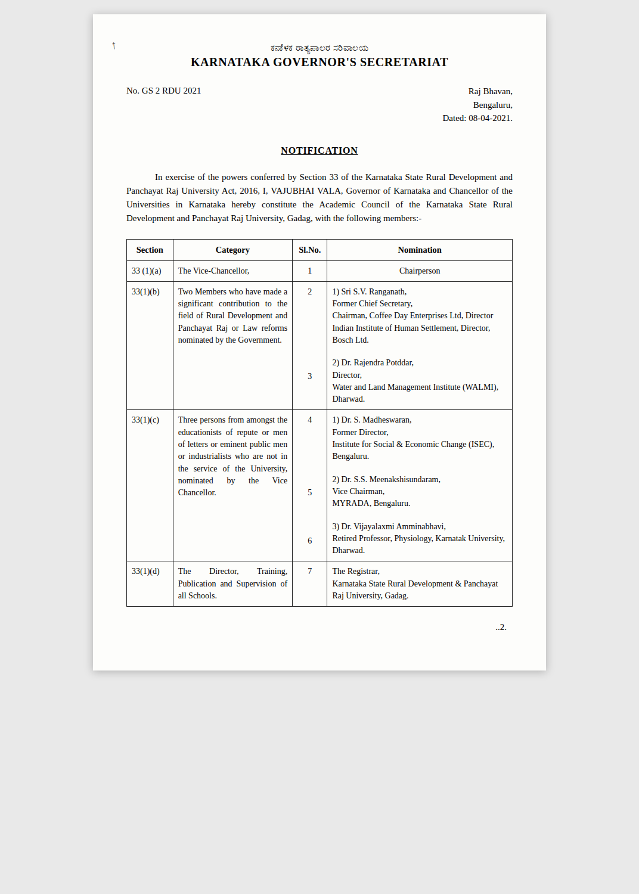↑
ಕನಾೆಳಕ ರಾತ್ಯಪಾಲರ ಸರಿವಾಲಯ
KARNATAKA GOVERNOR'S SECRETARIAT
No. GS 2 RDU 2021
Raj Bhavan,
Bengaluru,
Dated: 08-04-2021.
NOTIFICATION
In exercise of the powers conferred by Section 33 of the Karnataka State Rural Development and Panchayat Raj University Act, 2016, I, VAJUBHAI VALA, Governor of Karnataka and Chancellor of the Universities in Karnataka hereby constitute the Academic Council of the Karnataka State Rural Development and Panchayat Raj University, Gadag, with the following members:-
| Section | Category | Sl.No. | Nomination |
| --- | --- | --- | --- |
| 33 (1)(a) | The Vice-Chancellor, | 1 | Chairperson |
| 33(1)(b) | Two Members who have made a significant contribution to the field of Rural Development and Panchayat Raj or Law reforms nominated by the Government. | 2 3 | 1) Sri S.V. Ranganath, Former Chief Secretary, Chairman, Coffee Day Enterprises Ltd, Director Indian Institute of Human Settlement, Director, Bosch Ltd. 2) Dr. Rajendra Potddar, Director, Water and Land Management Institute (WALMI), Dharwad. |
| 33(1)(c) | Three persons from amongst the educationists of repute or men of letters or eminent public men or industrialists who are not in the service of the University, nominated by the Vice Chancellor. | 4 5 6 | 1) Dr. S. Madheswaran, Former Director, Institute for Social & Economic Change (ISEC), Bengaluru. 2) Dr. S.S. Meenakshisundaram, Vice Chairman, MYRADA, Bengaluru. 3) Dr. Vijayalaxmi Amminabhavi, Retired Professor, Physiology, Karnatak University, Dharwad. |
| 33(1)(d) | The Director, Training, Publication and Supervision of all Schools. | 7 | The Registrar, Karnataka State Rural Development & Panchayat Raj University, Gadag. |
..2.